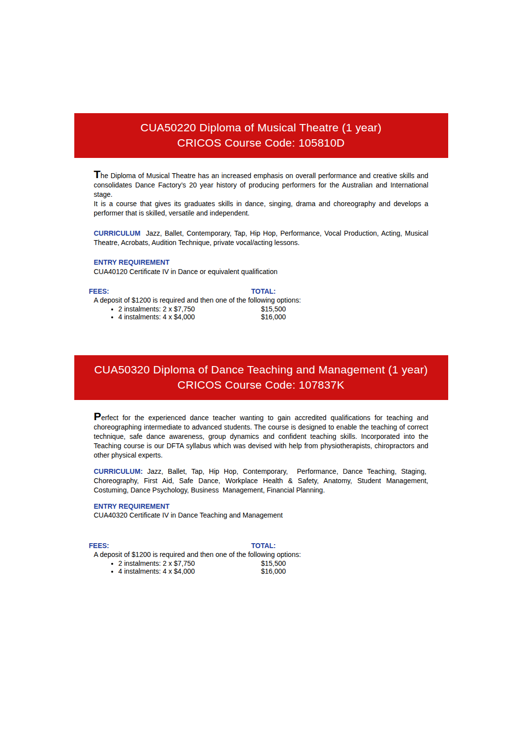CUA50220 Diploma of Musical Theatre (1 year) CRICOS Course Code: 105810D
The Diploma of Musical Theatre has an increased emphasis on overall performance and creative skills and consolidates Dance Factory’s 20 year history of producing performers for the Australian and International stage.
It is a course that gives its graduates skills in dance, singing, drama and choreography and develops a performer that is skilled, versatile and independent.
CURRICULUM Jazz, Ballet, Contemporary, Tap, Hip Hop, Performance, Vocal Production, Acting, Musical Theatre, Acrobats, Audition Technique, private vocal/acting lessons.
ENTRY REQUIREMENT
CUA40120 Certificate IV in Dance or equivalent qualification
FEES: TOTAL:
A deposit of $1200 is required and then one of the following options:
2 instalments: 2 x $7,750$15,500
4 instalments: 4 x $4,000$16,000
CUA50320 Diploma of Dance Teaching and Management (1 year) CRICOS Course Code: 107837K
Perfect for the experienced dance teacher wanting to gain accredited qualifications for teaching and choreographing intermediate to advanced students. The course is designed to enable the teaching of correct technique, safe dance awareness, group dynamics and confident teaching skills. Incorporated into the Teaching course is our DFTA syllabus which was devised with help from physiotherapists, chiropractors and other physical experts.
CURRICULUM: Jazz, Ballet, Tap, Hip Hop, Contemporary, Performance, Dance Teaching, Staging, Choreography, First Aid, Safe Dance, Workplace Health & Safety, Anatomy, Student Management, Costuming, Dance Psychology, Business Management, Financial Planning.
ENTRY REQUIREMENT
CUA40320 Certificate IV in Dance Teaching and Management
FEES: TOTAL:
A deposit of $1200 is required and then one of the following options:
2 instalments: 2 x $7,750$15,500
4 instalments: 4 x $4,000$16,000